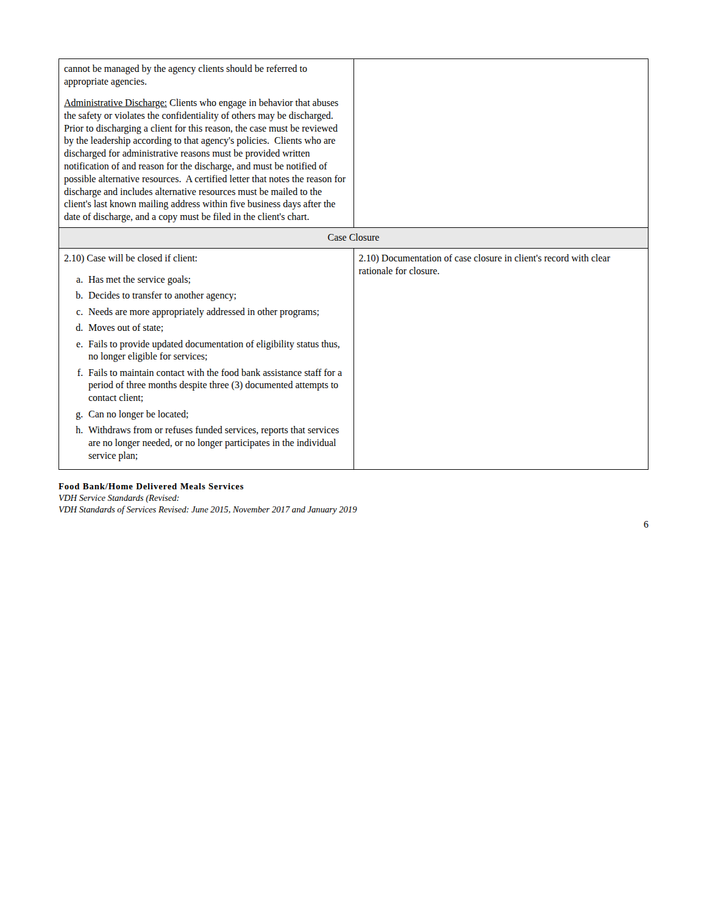| cannot be managed by the agency clients should be referred to appropriate agencies. Administrative Discharge: Clients who engage in behavior that abuses the safety or violates the confidentiality of others may be discharged. Prior to discharging a client for this reason, the case must be reviewed by the leadership according to that agency's policies. Clients who are discharged for administrative reasons must be provided written notification of and reason for the discharge, and must be notified of possible alternative resources. A certified letter that notes the reason for discharge and includes alternative resources must be mailed to the client's last known mailing address within five business days after the date of discharge, and a copy must be filed in the client's chart. | |
| Case Closure |
| 2.10) Case will be closed if client: Has met the service goals; Decides to transfer to another agency; Needs are more appropriately addressed in other programs; Moves out of state; Fails to provide updated documentation of eligibility status thus, no longer eligible for services; Fails to maintain contact with the food bank assistance staff for a period of three months despite three (3) documented attempts to contact client; Can no longer be located; Withdraws from or refuses funded services, reports that services are no longer needed, or no longer participates in the individual service plan; | 2.10) Documentation of case closure in client's record with clear rationale for closure. |
Food Bank/Home Delivered Meals Services
VDH Service Standards (Revised:
VDH Standards of Services Revised: June 2015, November 2017 and January 2019
6